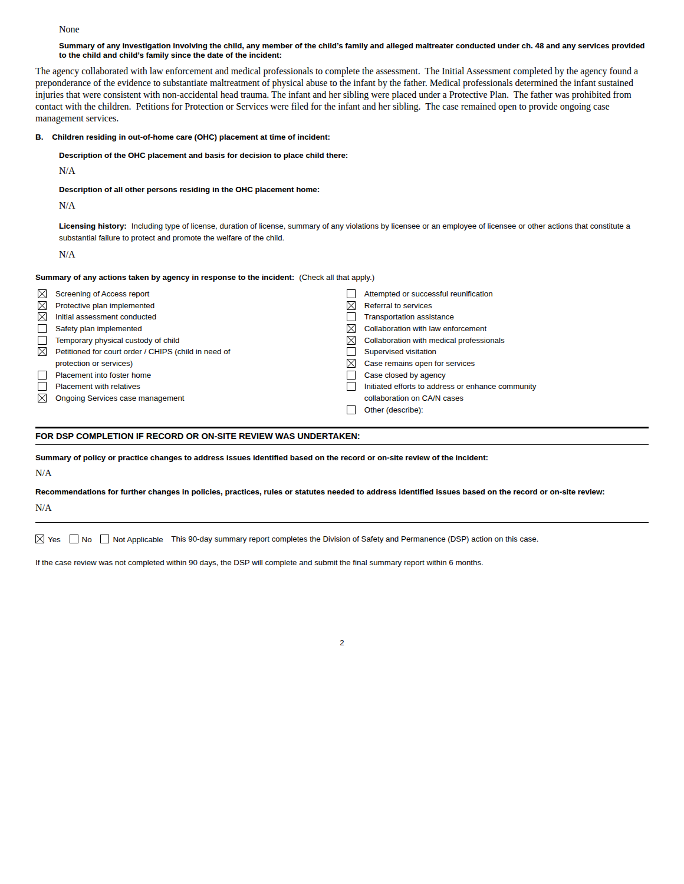None
Summary of any investigation involving the child, any member of the child’s family and alleged maltreater conducted under ch. 48 and any services provided to the child and child’s family since the date of the incident:
The agency collaborated with law enforcement and medical professionals to complete the assessment. The Initial Assessment completed by the agency found a preponderance of the evidence to substantiate maltreatment of physical abuse to the infant by the father. Medical professionals determined the infant sustained injuries that were consistent with non-accidental head trauma. The infant and her sibling were placed under a Protective Plan. The father was prohibited from contact with the children. Petitions for Protection or Services were filed for the infant and her sibling. The case remained open to provide ongoing case management services.
B. Children residing in out-of-home care (OHC) placement at time of incident:
Description of the OHC placement and basis for decision to place child there:
N/A
Description of all other persons residing in the OHC placement home:
N/A
Licensing history: Including type of license, duration of license, summary of any violations by licensee or an employee of licensee or other actions that constitute a substantial failure to protect and promote the welfare of the child.
N/A
Summary of any actions taken by agency in response to the incident: (Check all that apply.)
| | Screening of Access report | | Attempted or successful reunification |
| | Protective plan implemented | | Referral to services |
| | Initial assessment conducted | | Transportation assistance |
| | Safety plan implemented | | Collaboration with law enforcement |
| | Temporary physical custody of child | | Collaboration with medical professionals |
| | Petitioned for court order / CHIPS (child in need of | | Supervised visitation |
| | protection or services) | | Case remains open for services |
| | Placement into foster home | | Case closed by agency |
| | Placement with relatives | | Initiated efforts to address or enhance community |
| | Ongoing Services case management | | collaboration on CA/N cases |
| | | | Other (describe): |
FOR DSP COMPLETION IF RECORD OR ON-SITE REVIEW WAS UNDERTAKEN:
Summary of policy or practice changes to address issues identified based on the record or on-site review of the incident:
N/A
Recommendations for further changes in policies, practices, rules or statutes needed to address identified issues based on the record or on-site review:
N/A
Yes No Not Applicable This 90-day summary report completes the Division of Safety and Permanence (DSP) action on this case.
If the case review was not completed within 90 days, the DSP will complete and submit the final summary report within 6 months.
2